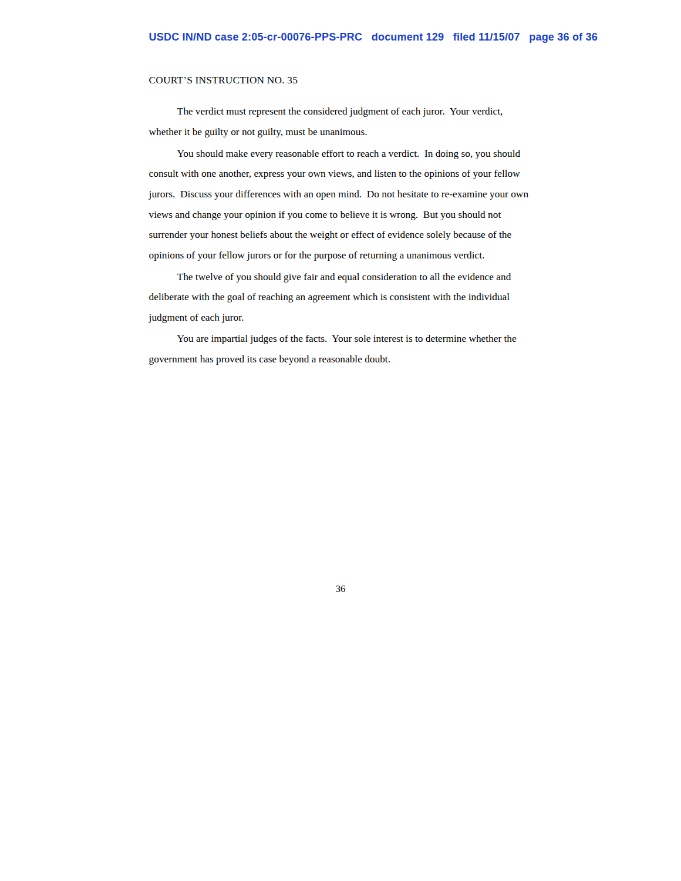USDC IN/ND case 2:05-cr-00076-PPS-PRC document 129 filed 11/15/07 page 36 of 36
COURT’S INSTRUCTION NO. 35
The verdict must represent the considered judgment of each juror. Your verdict, whether it be guilty or not guilty, must be unanimous.
You should make every reasonable effort to reach a verdict. In doing so, you should consult with one another, express your own views, and listen to the opinions of your fellow jurors. Discuss your differences with an open mind. Do not hesitate to re-examine your own views and change your opinion if you come to believe it is wrong. But you should not surrender your honest beliefs about the weight or effect of evidence solely because of the opinions of your fellow jurors or for the purpose of returning a unanimous verdict.
The twelve of you should give fair and equal consideration to all the evidence and deliberate with the goal of reaching an agreement which is consistent with the individual judgment of each juror.
You are impartial judges of the facts. Your sole interest is to determine whether the government has proved its case beyond a reasonable doubt.
36